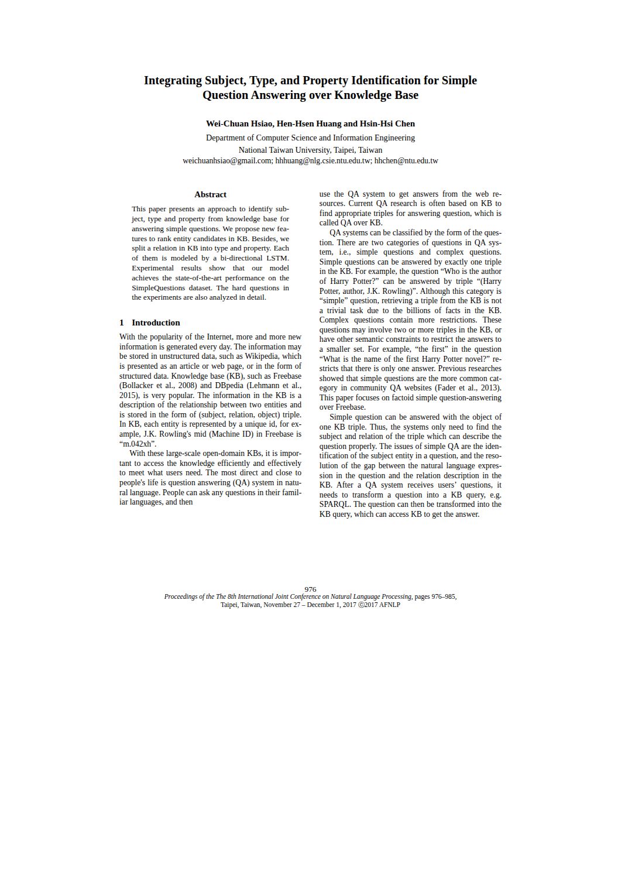Integrating Subject, Type, and Property Identification for Simple
Question Answering over Knowledge Base
Wei-Chuan Hsiao, Hen-Hsen Huang and Hsin-Hsi Chen
Department of Computer Science and Information Engineering
National Taiwan University, Taipei, Taiwan
weichuanhsiao@gmail.com; hhhuang@nlg.csie.ntu.edu.tw; hhchen@ntu.edu.tw
Abstract
This paper presents an approach to identify subject, type and property from knowledge base for answering simple questions. We propose new features to rank entity candidates in KB. Besides, we split a relation in KB into type and property. Each of them is modeled by a bi-directional LSTM. Experimental results show that our model achieves the state-of-the-art performance on the SimpleQuestions dataset. The hard questions in the experiments are also analyzed in detail.
1 Introduction
With the popularity of the Internet, more and more new information is generated every day. The information may be stored in unstructured data, such as Wikipedia, which is presented as an article or web page, or in the form of structured data. Knowledge base (KB), such as Freebase (Bollacker et al., 2008) and DBpedia (Lehmann et al., 2015), is very popular. The information in the KB is a description of the relationship between two entities and is stored in the form of (subject, relation, object) triple. In KB, each entity is represented by a unique id, for example, J.K. Rowling's mid (Machine ID) in Freebase is “m.042xh”.
With these large-scale open-domain KBs, it is important to access the knowledge efficiently and effectively to meet what users need. The most direct and close to people's life is question answering (QA) system in natural language. People can ask any questions in their familiar languages, and then
use the QA system to get answers from the web resources. Current QA research is often based on KB to find appropriate triples for answering question, which is called QA over KB.
QA systems can be classified by the form of the question. There are two categories of questions in QA system, i.e., simple questions and complex questions. Simple questions can be answered by exactly one triple in the KB. For example, the question “Who is the author of Harry Potter?” can be answered by triple “(Harry Potter, author, J.K. Rowling)”. Although this category is “simple” question, retrieving a triple from the KB is not a trivial task due to the billions of facts in the KB. Complex questions contain more restrictions. These questions may involve two or more triples in the KB, or have other semantic constraints to restrict the answers to a smaller set. For example, “the first” in the question “What is the name of the first Harry Potter novel?” restricts that there is only one answer. Previous researches showed that simple questions are the more common category in community QA websites (Fader et al., 2013). This paper focuses on factoid simple question-answering over Freebase.
Simple question can be answered with the object of one KB triple. Thus, the systems only need to find the subject and relation of the triple which can describe the question properly. The issues of simple QA are the identification of the subject entity in a question, and the resolution of the gap between the natural language expression in the question and the relation description in the KB. After a QA system receives users’ questions, it needs to transform a question into a KB query, e.g. SPARQL. The question can then be transformed into the KB query, which can access KB to get the answer.
976
Proceedings of the The 8th International Joint Conference on Natural Language Processing, pages 976–985,
Taipei, Taiwan, November 27 – December 1, 2017 ⓒ2017 AFNLP